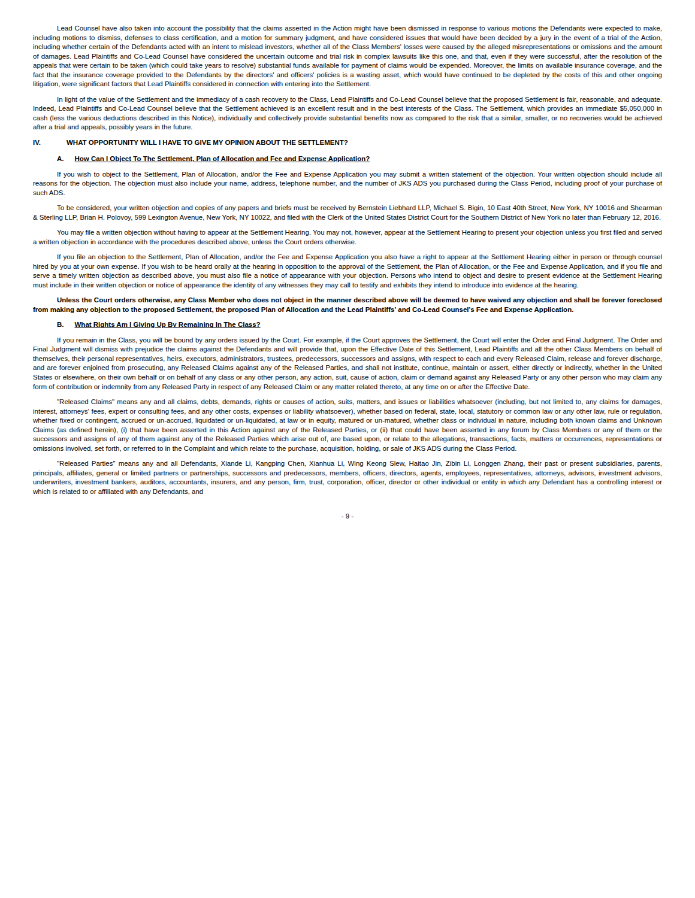Lead Counsel have also taken into account the possibility that the claims asserted in the Action might have been dismissed in response to various motions the Defendants were expected to make, including motions to dismiss, defenses to class certification, and a motion for summary judgment, and have considered issues that would have been decided by a jury in the event of a trial of the Action, including whether certain of the Defendants acted with an intent to mislead investors, whether all of the Class Members' losses were caused by the alleged misrepresentations or omissions and the amount of damages. Lead Plaintiffs and Co-Lead Counsel have considered the uncertain outcome and trial risk in complex lawsuits like this one, and that, even if they were successful, after the resolution of the appeals that were certain to be taken (which could take years to resolve) substantial funds available for payment of claims would be expended. Moreover, the limits on available insurance coverage, and the fact that the insurance coverage provided to the Defendants by the directors' and officers' policies is a wasting asset, which would have continued to be depleted by the costs of this and other ongoing litigation, were significant factors that Lead Plaintiffs considered in connection with entering into the Settlement.
In light of the value of the Settlement and the immediacy of a cash recovery to the Class, Lead Plaintiffs and Co-Lead Counsel believe that the proposed Settlement is fair, reasonable, and adequate. Indeed, Lead Plaintiffs and Co-Lead Counsel believe that the Settlement achieved is an excellent result and in the best interests of the Class. The Settlement, which provides an immediate $5,050,000 in cash (less the various deductions described in this Notice), individually and collectively provide substantial benefits now as compared to the risk that a similar, smaller, or no recoveries would be achieved after a trial and appeals, possibly years in the future.
IV. WHAT OPPORTUNITY WILL I HAVE TO GIVE MY OPINION ABOUT THE SETTLEMENT?
A. How Can I Object To The Settlement, Plan of Allocation and Fee and Expense Application?
If you wish to object to the Settlement, Plan of Allocation, and/or the Fee and Expense Application you may submit a written statement of the objection. Your written objection should include all reasons for the objection. The objection must also include your name, address, telephone number, and the number of JKS ADS you purchased during the Class Period, including proof of your purchase of such ADS.
To be considered, your written objection and copies of any papers and briefs must be received by Bernstein Liebhard LLP, Michael S. Bigin, 10 East 40th Street, New York, NY 10016 and Shearman & Sterling LLP, Brian H. Polovoy, 599 Lexington Avenue, New York, NY 10022, and filed with the Clerk of the United States District Court for the Southern District of New York no later than February 12, 2016.
You may file a written objection without having to appear at the Settlement Hearing. You may not, however, appear at the Settlement Hearing to present your objection unless you first filed and served a written objection in accordance with the procedures described above, unless the Court orders otherwise.
If you file an objection to the Settlement, Plan of Allocation, and/or the Fee and Expense Application you also have a right to appear at the Settlement Hearing either in person or through counsel hired by you at your own expense. If you wish to be heard orally at the hearing in opposition to the approval of the Settlement, the Plan of Allocation, or the Fee and Expense Application, and if you file and serve a timely written objection as described above, you must also file a notice of appearance with your objection. Persons who intend to object and desire to present evidence at the Settlement Hearing must include in their written objection or notice of appearance the identity of any witnesses they may call to testify and exhibits they intend to introduce into evidence at the hearing.
Unless the Court orders otherwise, any Class Member who does not object in the manner described above will be deemed to have waived any objection and shall be forever foreclosed from making any objection to the proposed Settlement, the proposed Plan of Allocation and the Lead Plaintiffs' and Co-Lead Counsel's Fee and Expense Application.
B. What Rights Am I Giving Up By Remaining In The Class?
If you remain in the Class, you will be bound by any orders issued by the Court. For example, if the Court approves the Settlement, the Court will enter the Order and Final Judgment. The Order and Final Judgment will dismiss with prejudice the claims against the Defendants and will provide that, upon the Effective Date of this Settlement, Lead Plaintiffs and all the other Class Members on behalf of themselves, their personal representatives, heirs, executors, administrators, trustees, predecessors, successors and assigns, with respect to each and every Released Claim, release and forever discharge, and are forever enjoined from prosecuting, any Released Claims against any of the Released Parties, and shall not institute, continue, maintain or assert, either directly or indirectly, whether in the United States or elsewhere, on their own behalf or on behalf of any class or any other person, any action, suit, cause of action, claim or demand against any Released Party or any other person who may claim any form of contribution or indemnity from any Released Party in respect of any Released Claim or any matter related thereto, at any time on or after the Effective Date.
"Released Claims" means any and all claims, debts, demands, rights or causes of action, suits, matters, and issues or liabilities whatsoever (including, but not limited to, any claims for damages, interest, attorneys' fees, expert or consulting fees, and any other costs, expenses or liability whatsoever), whether based on federal, state, local, statutory or common law or any other law, rule or regulation, whether fixed or contingent, accrued or un-accrued, liquidated or un-liquidated, at law or in equity, matured or un-matured, whether class or individual in nature, including both known claims and Unknown Claims (as defined herein), (i) that have been asserted in this Action against any of the Released Parties, or (ii) that could have been asserted in any forum by Class Members or any of them or the successors and assigns of any of them against any of the Released Parties which arise out of, are based upon, or relate to the allegations, transactions, facts, matters or occurrences, representations or omissions involved, set forth, or referred to in the Complaint and which relate to the purchase, acquisition, holding, or sale of JKS ADS during the Class Period.
"Released Parties" means any and all Defendants, Xiande Li, Kangping Chen, Xianhua Li, Wing Keong Slew, Haitao Jin, Zibin Li, Longgen Zhang, their past or present subsidiaries, parents, principals, affiliates, general or limited partners or partnerships, successors and predecessors, members, officers, directors, agents, employees, representatives, attorneys, advisors, investment advisors, underwriters, investment bankers, auditors, accountants, insurers, and any person, firm, trust, corporation, officer, director or other individual or entity in which any Defendant has a controlling interest or which is related to or affiliated with any Defendants, and
- 9 -